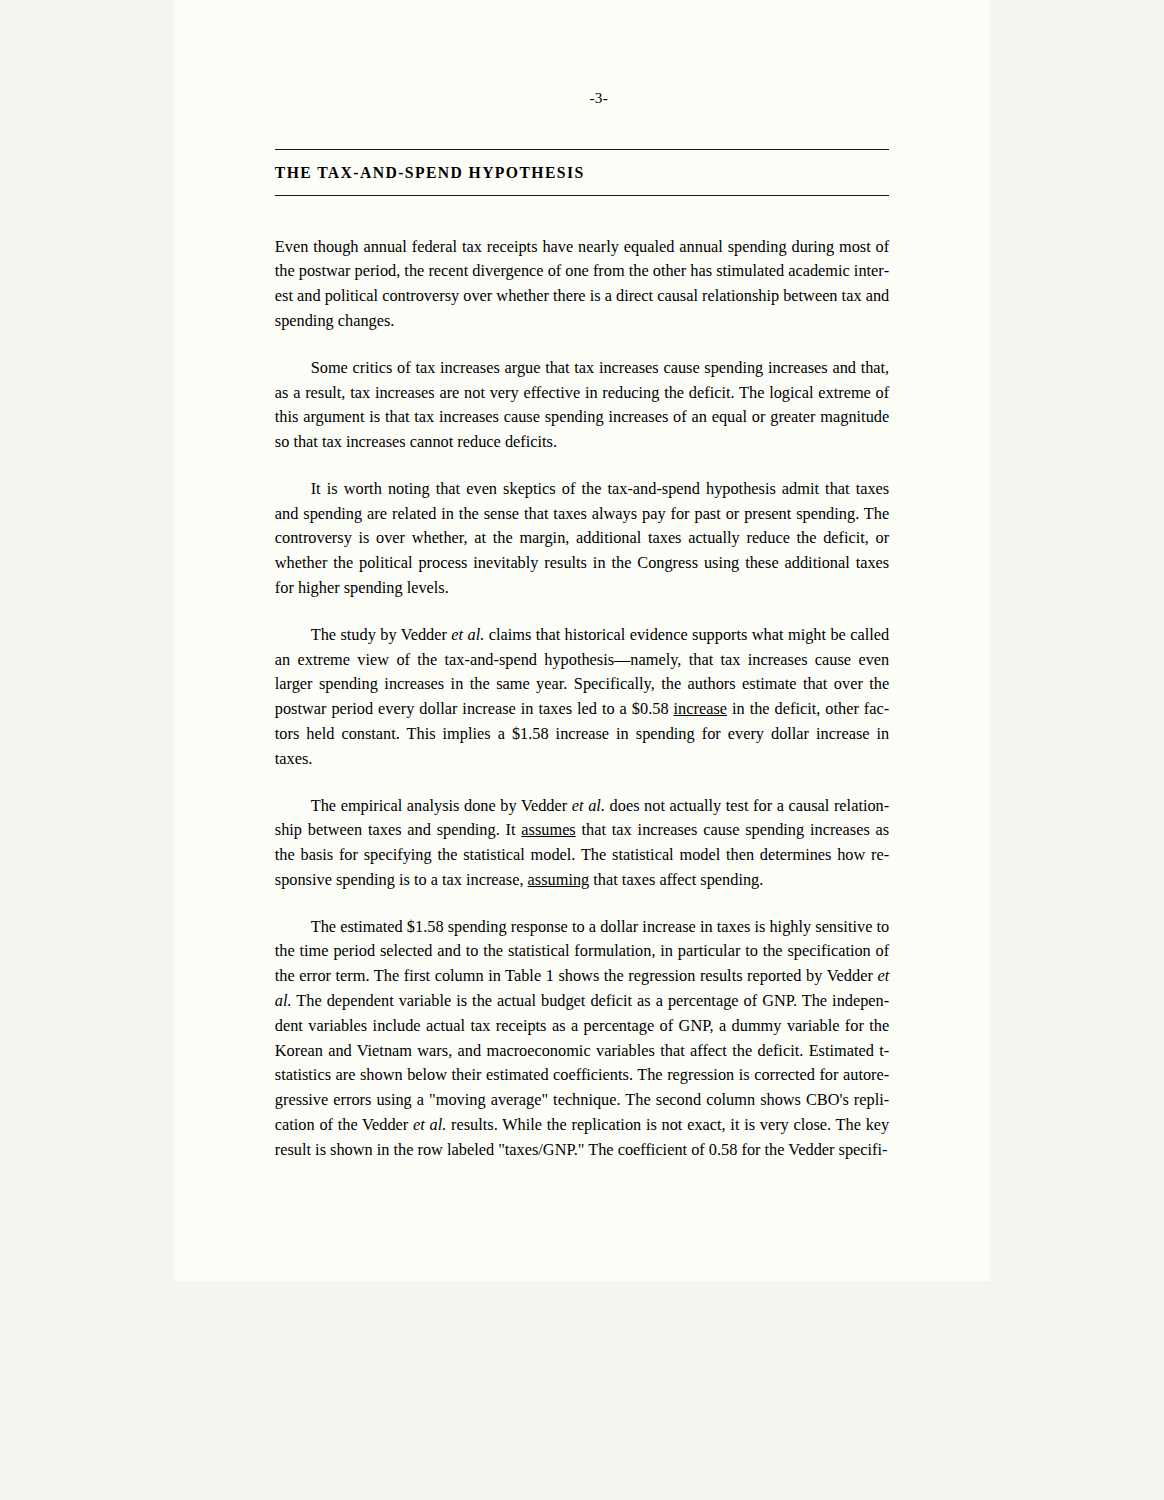-3-
The Tax-and-Spend Hypothesis
Even though annual federal tax receipts have nearly equaled annual spending during most of the postwar period, the recent divergence of one from the other has stimulated academic interest and political controversy over whether there is a direct causal relationship between tax and spending changes.
Some critics of tax increases argue that tax increases cause spending increases and that, as a result, tax increases are not very effective in reducing the deficit. The logical extreme of this argument is that tax increases cause spending increases of an equal or greater magnitude so that tax increases cannot reduce deficits.
It is worth noting that even skeptics of the tax-and-spend hypothesis admit that taxes and spending are related in the sense that taxes always pay for past or present spending. The controversy is over whether, at the margin, additional taxes actually reduce the deficit, or whether the political process inevitably results in the Congress using these additional taxes for higher spending levels.
The study by Vedder et al. claims that historical evidence supports what might be called an extreme view of the tax-and-spend hypothesis—namely, that tax increases cause even larger spending increases in the same year. Specifically, the authors estimate that over the postwar period every dollar increase in taxes led to a $0.58 increase in the deficit, other factors held constant. This implies a $1.58 increase in spending for every dollar increase in taxes.
The empirical analysis done by Vedder et al. does not actually test for a causal relationship between taxes and spending. It assumes that tax increases cause spending increases as the basis for specifying the statistical model. The statistical model then determines how responsive spending is to a tax increase, assuming that taxes affect spending.
The estimated $1.58 spending response to a dollar increase in taxes is highly sensitive to the time period selected and to the statistical formulation, in particular to the specification of the error term. The first column in Table 1 shows the regression results reported by Vedder et al. The dependent variable is the actual budget deficit as a percentage of GNP. The independent variables include actual tax receipts as a percentage of GNP, a dummy variable for the Korean and Vietnam wars, and macroeconomic variables that affect the deficit. Estimated t-statistics are shown below their estimated coefficients. The regression is corrected for autoregressive errors using a "moving average" technique. The second column shows CBO's replication of the Vedder et al. results. While the replication is not exact, it is very close. The key result is shown in the row labeled "taxes/GNP." The coefficient of 0.58 for the Vedder specifi-